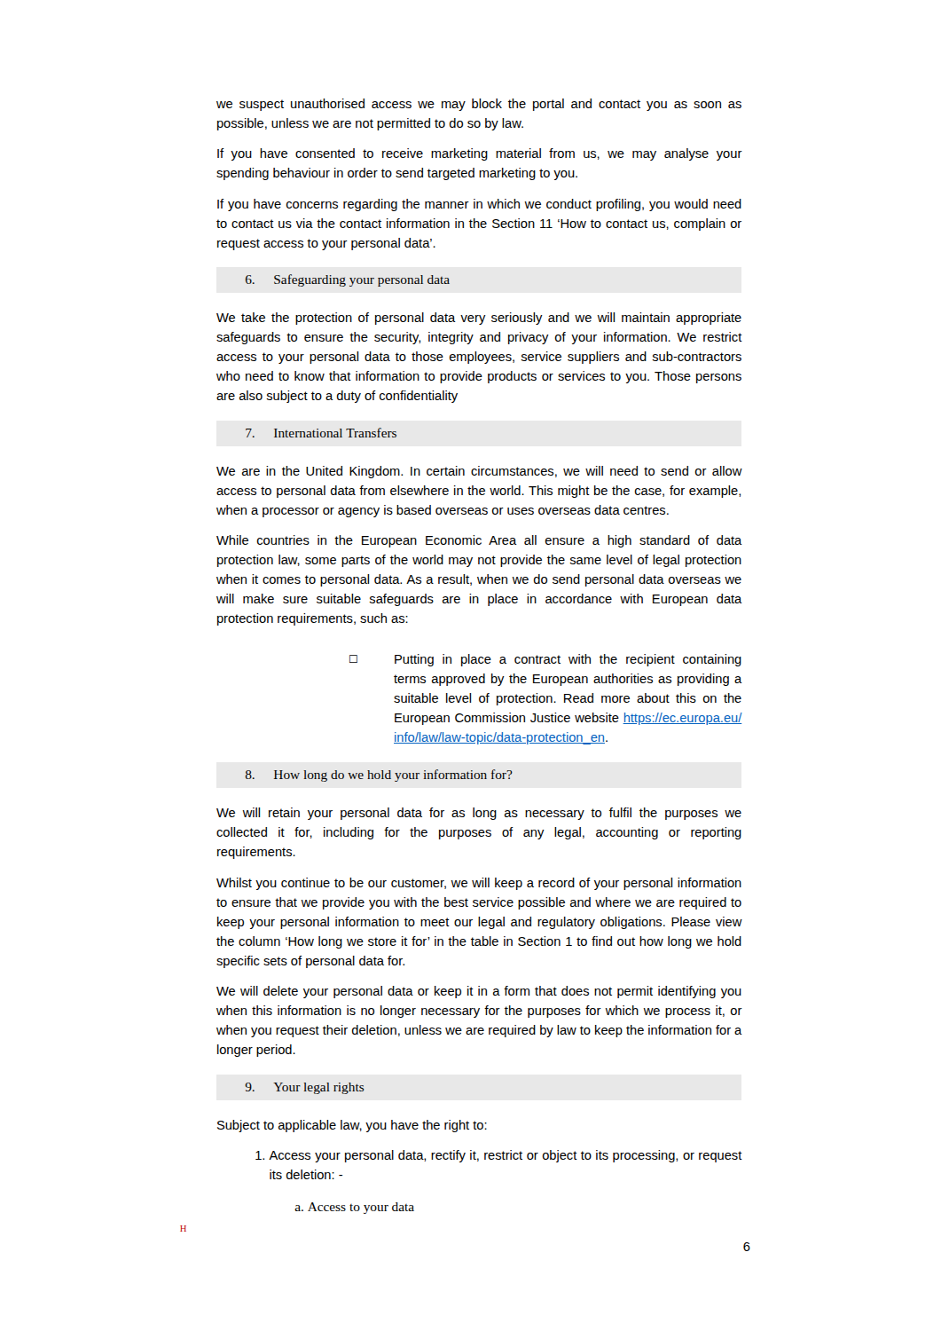we suspect unauthorised access we may block the portal and contact you as soon as possible, unless we are not permitted to do so by law.
If you have consented to receive marketing material from us, we may analyse your spending behaviour in order to send targeted marketing to you.
If you have concerns regarding the manner in which we conduct profiling, you would need to contact us via the contact information in the Section 11 ‘How to contact us, complain or request access to your personal data’.
6. Safeguarding your personal data
We take the protection of personal data very seriously and we will maintain appropriate safeguards to ensure the security, integrity and privacy of your information. We restrict access to your personal data to those employees, service suppliers and sub-contractors who need to know that information to provide products or services to you. Those persons are also subject to a duty of confidentiality
7. International Transfers
We are in the United Kingdom. In certain circumstances, we will need to send or allow access to personal data from elsewhere in the world. This might be the case, for example, when a processor or agency is based overseas or uses overseas data centres.
While countries in the European Economic Area all ensure a high standard of data protection law, some parts of the world may not provide the same level of legal protection when it comes to personal data. As a result, when we do send personal data overseas we will make sure suitable safeguards are in place in accordance with European data protection requirements, such as:
☐
Putting in place a contract with the recipient containing terms approved by the European authorities as providing a suitable level of protection. Read more about this on the European Commission Justice website https://ec.europa.eu/info/law/law-topic/data-protection_en.
8. How long do we hold your information for?
We will retain your personal data for as long as necessary to fulfil the purposes we collected it for, including for the purposes of any legal, accounting or reporting requirements.
Whilst you continue to be our customer, we will keep a record of your personal information to ensure that we provide you with the best service possible and where we are required to keep your personal information to meet our legal and regulatory obligations. Please view the column ‘How long we store it for’ in the table in Section 1 to find out how long we hold specific sets of personal data for.
We will delete your personal data or keep it in a form that does not permit identifying you when this information is no longer necessary for the purposes for which we process it, or when you request their deletion, unless we are required by law to keep the information for a longer period.
9. Your legal rights
Subject to applicable law, you have the right to:
Access your personal data, rectify it, restrict or object to its processing, or request its deletion: -
Access to your data
H
6